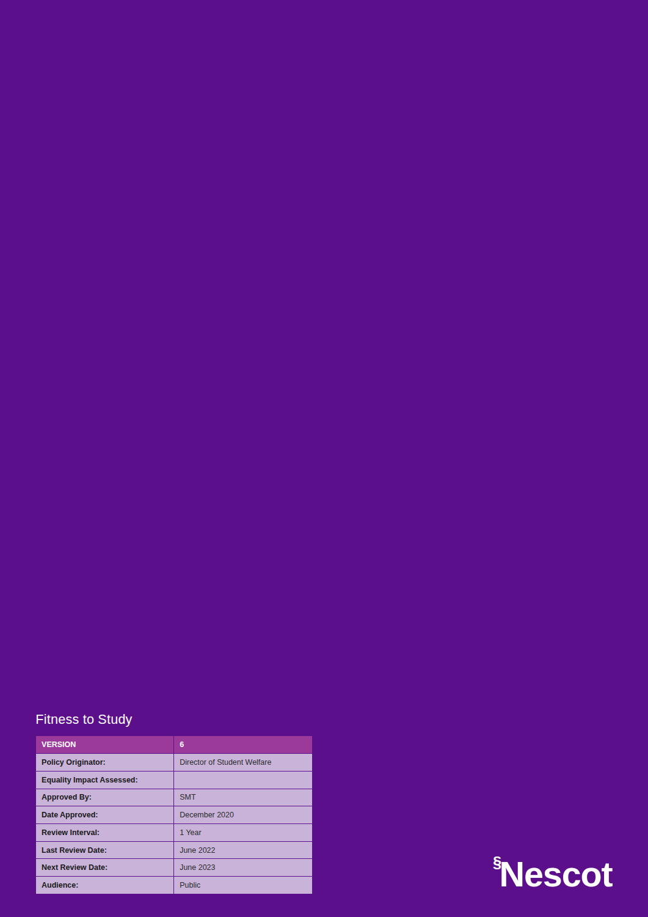Fitness to Study
| VERSION | 6 |
| --- | --- |
| Policy Originator: | Director of Student Welfare |
| Equality Impact Assessed: | |
| Approved By: | SMT |
| Date Approved: | December 2020 |
| Review Interval: | 1 Year |
| Last Review Date: | June 2022 |
| Next Review Date: | June 2023 |
| Audience: | Public |
§Nescot